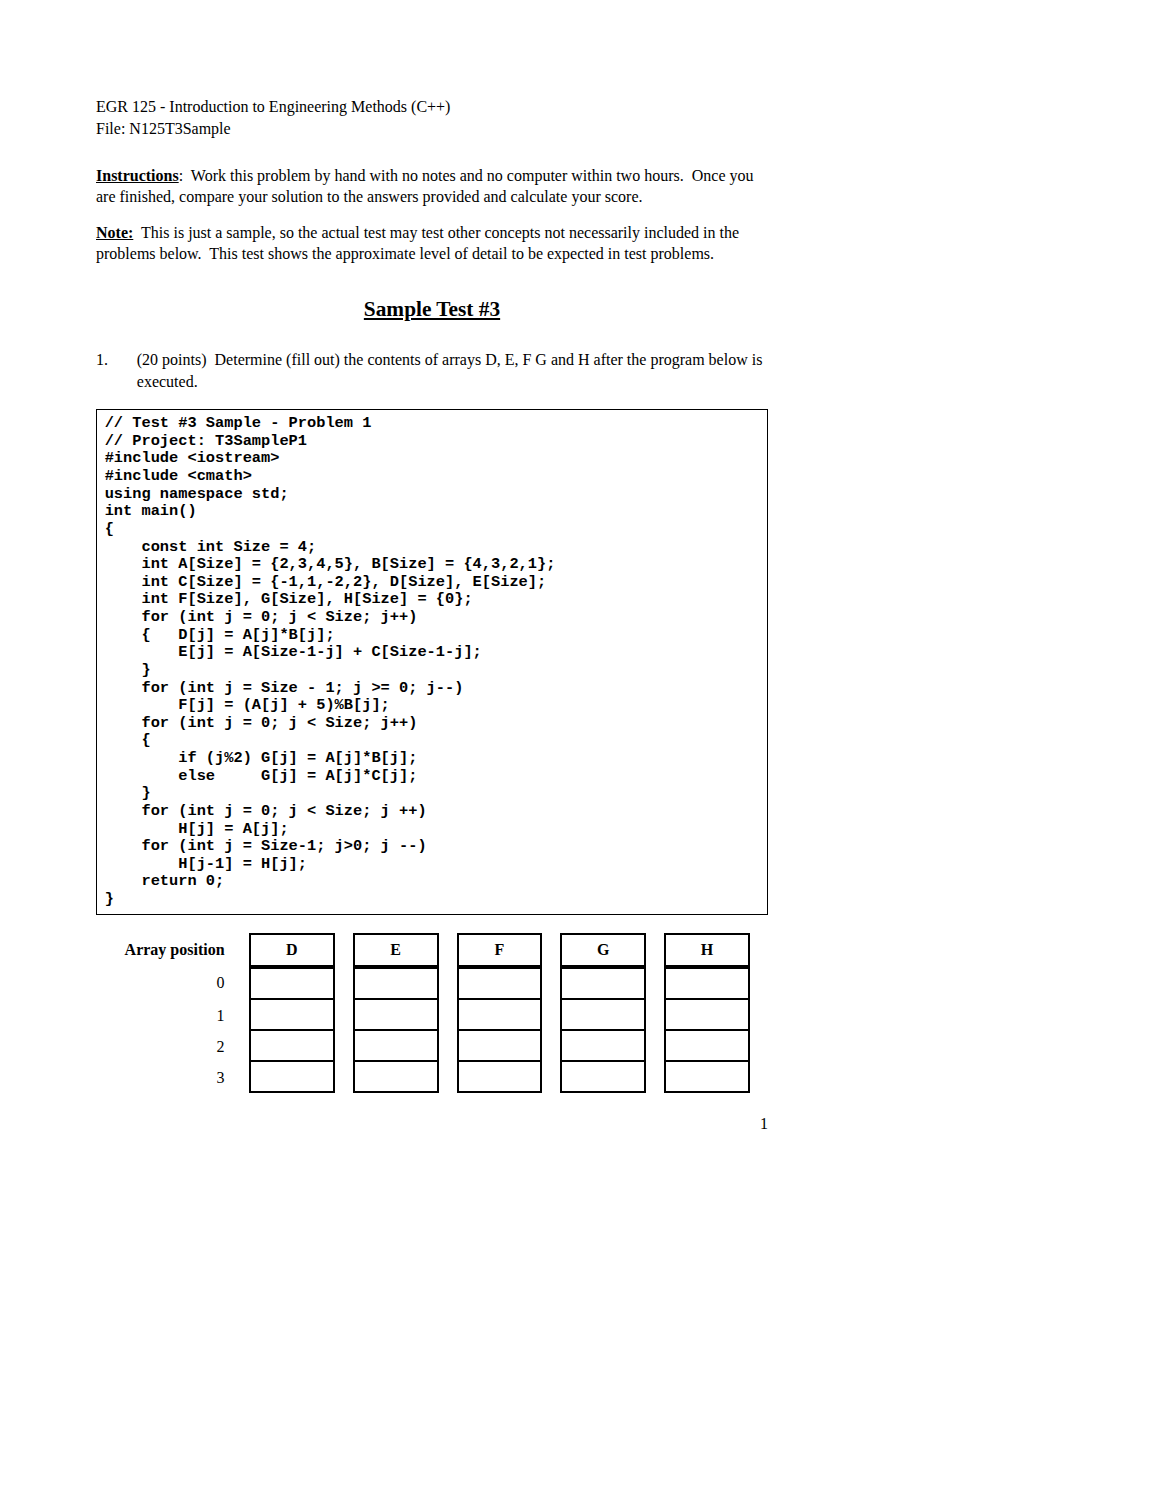EGR 125 - Introduction to Engineering Methods (C++)
File: N125T3Sample
Instructions: Work this problem by hand with no notes and no computer within two hours. Once you are finished, compare your solution to the answers provided and calculate your score.
Note: This is just a sample, so the actual test may test other concepts not necessarily included in the problems below. This test shows the approximate level of detail to be expected in test problems.
Sample Test #3
1.
(20 points) Determine (fill out) the contents of arrays D, E, F G and H after the program below is executed.
// Test #3 Sample - Problem 1
// Project: T3SampleP1
#include <iostream>
#include <cmath>
using namespace std;
int main()
{
    const int Size = 4;
    int A[Size] = {2,3,4,5}, B[Size] = {4,3,2,1};
    int C[Size] = {-1,1,-2,2}, D[Size], E[Size];
    int F[Size], G[Size], H[Size] = {0};
    for (int j = 0; j < Size; j++)
    {   D[j] = A[j]*B[j];
        E[j] = A[Size-1-j] + C[Size-1-j];
    }
    for (int j = Size - 1; j >= 0; j--)
        F[j] = (A[j] + 5)%B[j];
    for (int j = 0; j < Size; j++)
    {
        if (j%2) G[j] = A[j]*B[j];
        else     G[j] = A[j]*C[j];
    }
    for (int j = 0; j < Size; j ++)
        H[j] = A[j];
    for (int j = Size-1; j>0; j --)
        H[j-1] = H[j];
    return 0;
}
| Array position | D | E | F | G | H |
| --- | --- | --- | --- | --- | --- |
| 0 | | | | | |
| 1 | | | | | |
| 2 | | | | | |
| 3 | | | | | |
1